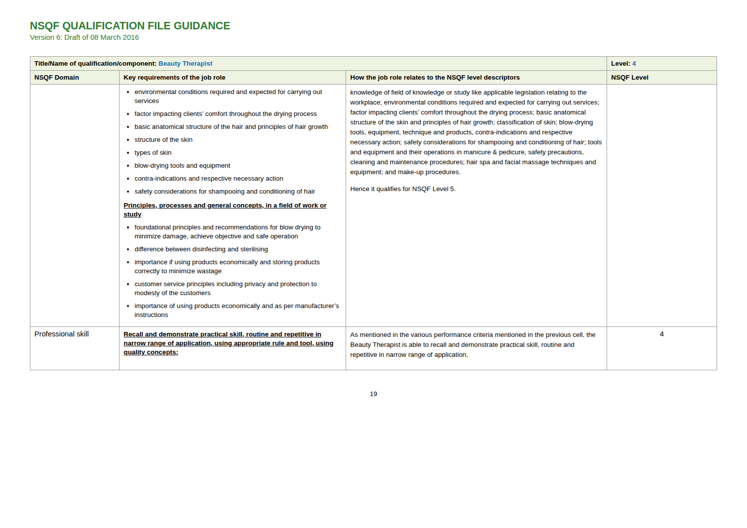NSQF QUALIFICATION FILE GUIDANCE
Version 6: Draft of 08 March 2016
| Title/Name of qualification/component: Beauty Therapist | Level: 4 |
| NSQF Domain | Key requirements of the job role | How the job role relates to the NSQF level descriptors | NSQF Level |
| | environmental conditions required and expected for carrying out services factor impacting clients’ comfort throughout the drying process basic anatomical structure of the hair and principles of hair growth structure of the skin types of skin blow-drying tools and equipment contra-indications and respective necessary action safety considerations for shampooing and conditioning of hair Principles, processes and general concepts, in a field of work or study foundational principles and recommendations for blow drying to minimize damage, achieve objective and safe operation difference between disinfecting and sterilising importance if using products economically and storing products correctly to minimize wastage customer service principles including privacy and protection to modesty of the customers importance of using products economically and as per manufacturer’s instructions | knowledge of field of knowledge or study like applicable legislation relating to the workplace; environmental conditions required and expected for carrying out services; factor impacting clients’ comfort throughout the drying process; basic anatomical structure of the skin and principles of hair growth; classification of skin; blow-drying tools, equipment, technique and products, contra-indications and respective necessary action; safety considerations for shampooing and conditioning of hair; tools and equipment and their operations in manicure & pedicure, safety precautions, cleaning and maintenance procedures; hair spa and facial massage techniques and equipment; and make-up procedures. Hence it qualifies for NSQF Level 5. | |
| Professional skill | Recall and demonstrate practical skill, routine and repetitive in narrow range of application, using appropriate rule and tool, using quality concepts: | As mentioned in the various performance criteria mentioned in the previous cell, the Beauty Therapist is able to recall and demonstrate practical skill, routine and repetitive in narrow range of application, | 4 |
19